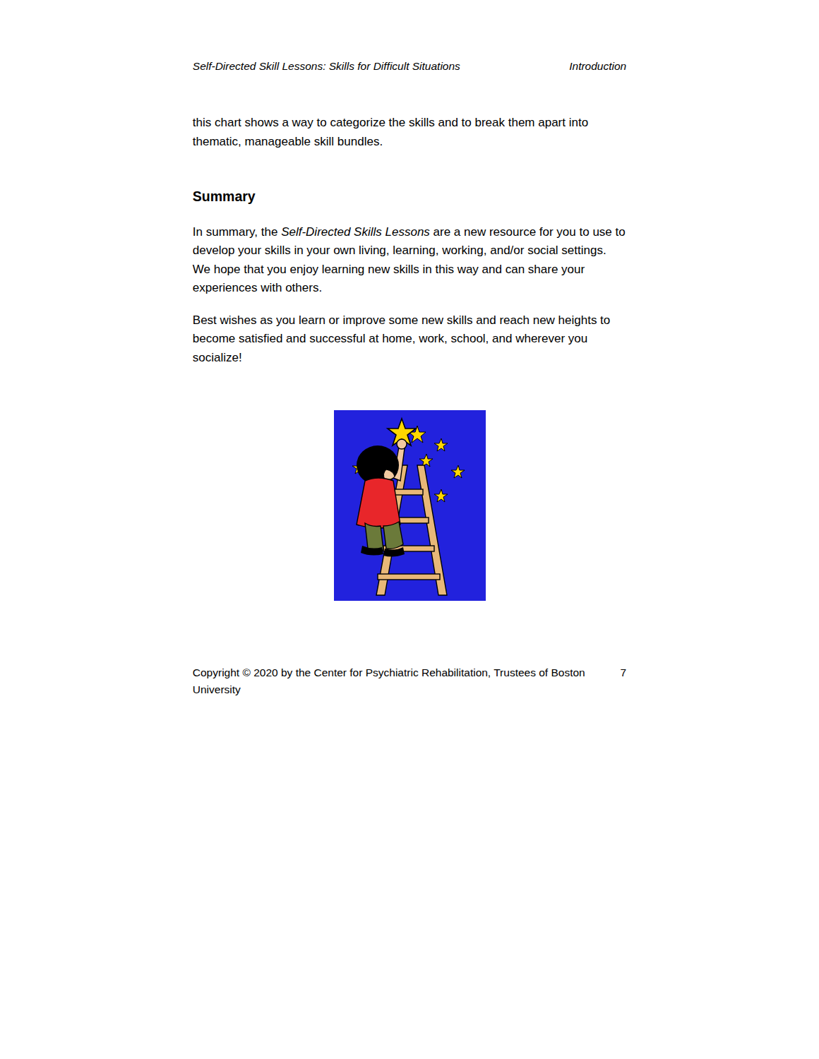Self-Directed Skill Lessons: Skills for Difficult Situations
Introduction
this chart shows a way to categorize the skills and to break them apart into thematic, manageable skill bundles.
Summary
In summary, the Self-Directed Skills Lessons are a new resource for you to use to develop your skills in your own living, learning, working, and/or social settings. We hope that you enjoy learning new skills in this way and can share your experiences with others.
Best wishes as you learn or improve some new skills and reach new heights to become satisfied and successful at home, work, school, and wherever you socialize!
Copyright © 2020 by the Center for Psychiatric Rehabilitation, Trustees of Boston University
7